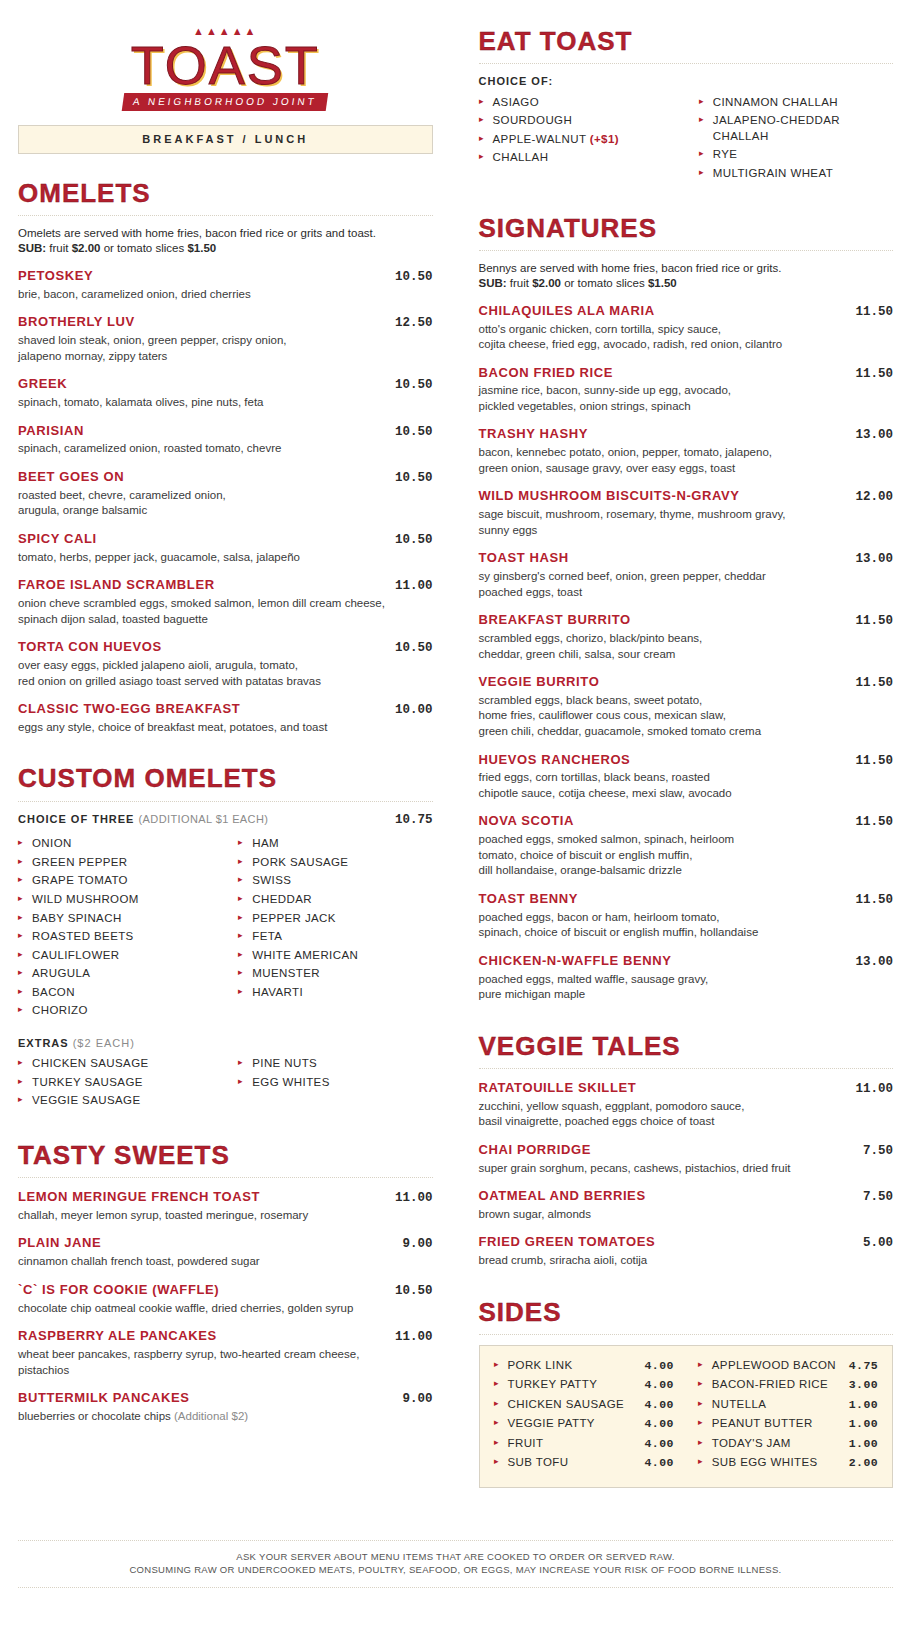▲▲▲▲▲
TOAST
A Neighborhood Joint
Breakfast / Lunch
Omelets
Omelets are served with home fries, bacon fried rice or grits and toast.
SUB: fruit $2.00 or tomato slices $1.50
Petoskey 10.50
brie, bacon, caramelized onion, dried cherries
Brotherly Luv 12.50
shaved loin steak, onion, green pepper, crispy onion,
jalapeno mornay, zippy taters
Greek 10.50
spinach, tomato, kalamata olives, pine nuts, feta
Parisian 10.50
spinach, caramelized onion, roasted tomato, chevre
Beet Goes On 10.50
roasted beet, chevre, caramelized onion,
arugula, orange balsamic
Spicy Cali 10.50
tomato, herbs, pepper jack, guacamole, salsa, jalapeño
Faroe Island Scrambler 11.00
onion cheve scrambled eggs, smoked salmon, lemon dill cream cheese,
spinach dijon salad, toasted baguette
Torta Con Huevos 10.50
over easy eggs, pickled jalapeno aioli, arugula, tomato,
red onion on grilled asiago toast served with patatas bravas
Classic Two-Egg Breakfast 10.00
eggs any style, choice of breakfast meat, potatoes, and toast
Custom Omelets
Choice of Three (Additional $1 each)
10.75
Onion
Green Pepper
Grape Tomato
Wild Mushroom
Baby Spinach
Roasted Beets
Cauliflower
Arugula
Bacon
Chorizo
Ham
Pork Sausage
Swiss
Cheddar
Pepper Jack
Feta
White American
Muenster
Havarti
Extras ($2 each)
Chicken Sausage
Turkey Sausage
Veggie Sausage
Pine Nuts
Egg Whites
Tasty Sweets
Lemon Meringue French Toast 11.00
challah, meyer lemon syrup, toasted meringue, rosemary
Plain Jane 9.00
cinnamon challah french toast, powdered sugar
`C` Is For Cookie (Waffle) 10.50
chocolate chip oatmeal cookie waffle, dried cherries, golden syrup
Raspberry Ale Pancakes 11.00
wheat beer pancakes, raspberry syrup, two-hearted cream cheese,
pistachios
Buttermilk Pancakes 9.00
blueberries or chocolate chips (Additional $2)
Eat Toast
Choice of:
Asiago
Sourdough
Apple-Walnut (+$1)
Challah
Cinnamon Challah
Jalapeno-Cheddar Challah
Rye
Multigrain Wheat
Signatures
Bennys are served with home fries, bacon fried rice or grits.
SUB: fruit $2.00 or tomato slices $1.50
Chilaquiles Ala Maria 11.50
otto's organic chicken, corn tortilla, spicy sauce,
cojita cheese, fried egg, avocado, radish, red onion, cilantro
Bacon Fried Rice 11.50
jasmine rice, bacon, sunny-side up egg, avocado,
pickled vegetables, onion strings, spinach
Trashy Hashy 13.00
bacon, kennebec potato, onion, pepper, tomato, jalapeno,
green onion, sausage gravy, over easy eggs, toast
Wild Mushroom Biscuits-N-Gravy 12.00
sage biscuit, mushroom, rosemary, thyme, mushroom gravy,
sunny eggs
Toast Hash 13.00
sy ginsberg's corned beef, onion, green pepper, cheddar
poached eggs, toast
Breakfast Burrito 11.50
scrambled eggs, chorizo, black/pinto beans,
cheddar, green chili, salsa, sour cream
Veggie Burrito 11.50
scrambled eggs, black beans, sweet potato,
home fries, cauliflower cous cous, mexican slaw,
green chili, cheddar, guacamole, smoked tomato crema
Huevos Rancheros 11.50
fried eggs, corn tortillas, black beans, roasted
chipotle sauce, cotija cheese, mexi slaw, avocado
Nova Scotia 11.50
poached eggs, smoked salmon, spinach, heirloom
tomato, choice of biscuit or english muffin,
dill hollandaise, orange-balsamic drizzle
Toast Benny 11.50
poached eggs, bacon or ham, heirloom tomato,
spinach, choice of biscuit or english muffin, hollandaise
Chicken-N-Waffle Benny 13.00
poached eggs, malted waffle, sausage gravy,
pure michigan maple
Veggie Tales
Ratatouille Skillet 11.00
zucchini, yellow squash, eggplant, pomodoro sauce,
basil vinaigrette, poached eggs choice of toast
Chai Porridge 7.50
super grain sorghum, pecans, cashews, pistachios, dried fruit
Oatmeal and Berries 7.50
brown sugar, almonds
Fried Green Tomatoes 5.00
bread crumb, sriracha aioli, cotija
Sides
Pork Link 4.00
Turkey Patty 4.00
Chicken Sausage 4.00
Veggie Patty 4.00
Fruit 4.00
Sub Tofu 4.00
Applewood Bacon 4.75
Bacon-Fried Rice 3.00
Nutella 1.00
Peanut Butter 1.00
Today's Jam 1.00
Sub Egg Whites 2.00
Ask your server about menu items that are cooked to order or served raw.
Consuming raw or undercooked meats, poultry, seafood, or eggs, may increase your risk of food borne illness.